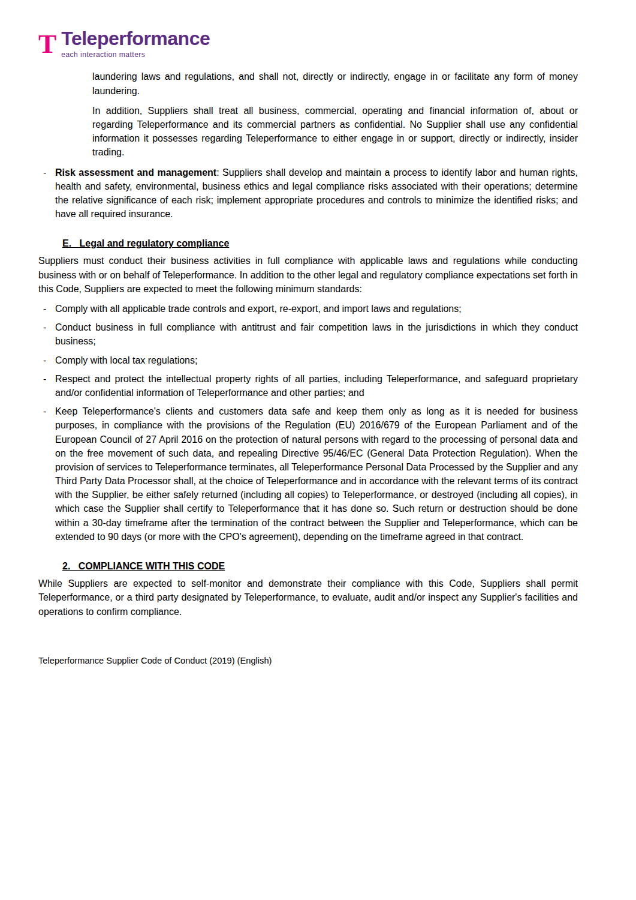T Teleperformance
each interaction matters
laundering laws and regulations, and shall not, directly or indirectly, engage in or facilitate any form of money laundering.
In addition, Suppliers shall treat all business, commercial, operating and financial information of, about or regarding Teleperformance and its commercial partners as confidential. No Supplier shall use any confidential information it possesses regarding Teleperformance to either engage in or support, directly or indirectly, insider trading.
Risk assessment and management: Suppliers shall develop and maintain a process to identify labor and human rights, health and safety, environmental, business ethics and legal compliance risks associated with their operations; determine the relative significance of each risk; implement appropriate procedures and controls to minimize the identified risks; and have all required insurance.
E. Legal and regulatory compliance
Suppliers must conduct their business activities in full compliance with applicable laws and regulations while conducting business with or on behalf of Teleperformance. In addition to the other legal and regulatory compliance expectations set forth in this Code, Suppliers are expected to meet the following minimum standards:
Comply with all applicable trade controls and export, re-export, and import laws and regulations;
Conduct business in full compliance with antitrust and fair competition laws in the jurisdictions in which they conduct business;
Comply with local tax regulations;
Respect and protect the intellectual property rights of all parties, including Teleperformance, and safeguard proprietary and/or confidential information of Teleperformance and other parties; and
Keep Teleperformance's clients and customers data safe and keep them only as long as it is needed for business purposes, in compliance with the provisions of the Regulation (EU) 2016/679 of the European Parliament and of the European Council of 27 April 2016 on the protection of natural persons with regard to the processing of personal data and on the free movement of such data, and repealing Directive 95/46/EC (General Data Protection Regulation). When the provision of services to Teleperformance terminates, all Teleperformance Personal Data Processed by the Supplier and any Third Party Data Processor shall, at the choice of Teleperformance and in accordance with the relevant terms of its contract with the Supplier, be either safely returned (including all copies) to Teleperformance, or destroyed (including all copies), in which case the Supplier shall certify to Teleperformance that it has done so. Such return or destruction should be done within a 30-day timeframe after the termination of the contract between the Supplier and Teleperformance, which can be extended to 90 days (or more with the CPO's agreement), depending on the timeframe agreed in that contract.
2. COMPLIANCE WITH THIS CODE
While Suppliers are expected to self-monitor and demonstrate their compliance with this Code, Suppliers shall permit Teleperformance, or a third party designated by Teleperformance, to evaluate, audit and/or inspect any Supplier's facilities and operations to confirm compliance.
Teleperformance Supplier Code of Conduct (2019) (English)